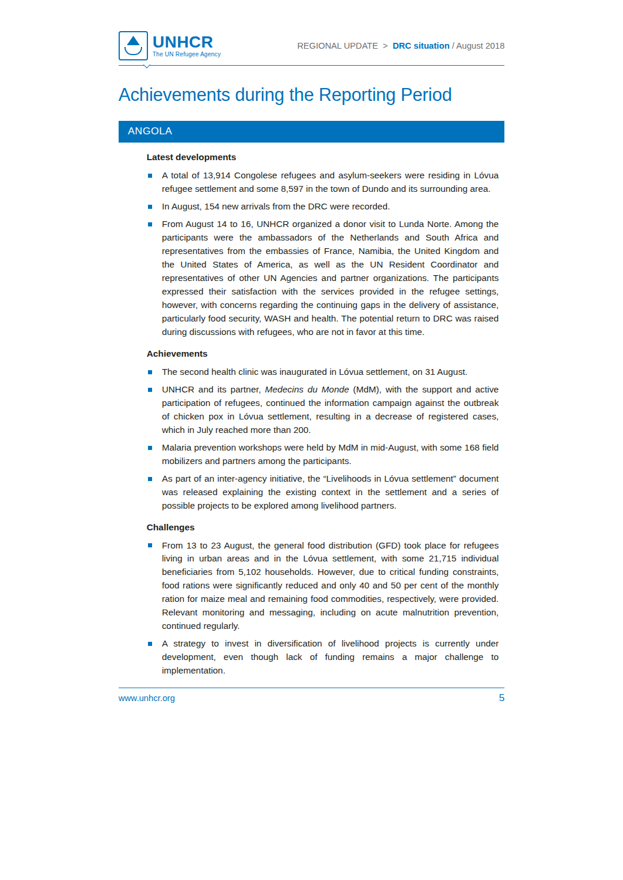UNHCR The UN Refugee Agency
REGIONAL UPDATE > DRC situation / August 2018
Achievements during the Reporting Period
ANGOLA
Latest developments
A total of 13,914 Congolese refugees and asylum-seekers were residing in Lóvua refugee settlement and some 8,597 in the town of Dundo and its surrounding area.
In August, 154 new arrivals from the DRC were recorded.
From August 14 to 16, UNHCR organized a donor visit to Lunda Norte. Among the participants were the ambassadors of the Netherlands and South Africa and representatives from the embassies of France, Namibia, the United Kingdom and the United States of America, as well as the UN Resident Coordinator and representatives of other UN Agencies and partner organizations. The participants expressed their satisfaction with the services provided in the refugee settings, however, with concerns regarding the continuing gaps in the delivery of assistance, particularly food security, WASH and health. The potential return to DRC was raised during discussions with refugees, who are not in favor at this time.
Achievements
The second health clinic was inaugurated in Lóvua settlement, on 31 August.
UNHCR and its partner, Medecins du Monde (MdM), with the support and active participation of refugees, continued the information campaign against the outbreak of chicken pox in Lóvua settlement, resulting in a decrease of registered cases, which in July reached more than 200.
Malaria prevention workshops were held by MdM in mid-August, with some 168 field mobilizers and partners among the participants.
As part of an inter-agency initiative, the “Livelihoods in Lóvua settlement” document was released explaining the existing context in the settlement and a series of possible projects to be explored among livelihood partners.
Challenges
From 13 to 23 August, the general food distribution (GFD) took place for refugees living in urban areas and in the Lóvua settlement, with some 21,715 individual beneficiaries from 5,102 households. However, due to critical funding constraints, food rations were significantly reduced and only 40 and 50 per cent of the monthly ration for maize meal and remaining food commodities, respectively, were provided. Relevant monitoring and messaging, including on acute malnutrition prevention, continued regularly.
A strategy to invest in diversification of livelihood projects is currently under development, even though lack of funding remains a major challenge to implementation.
www.unhcr.org 5